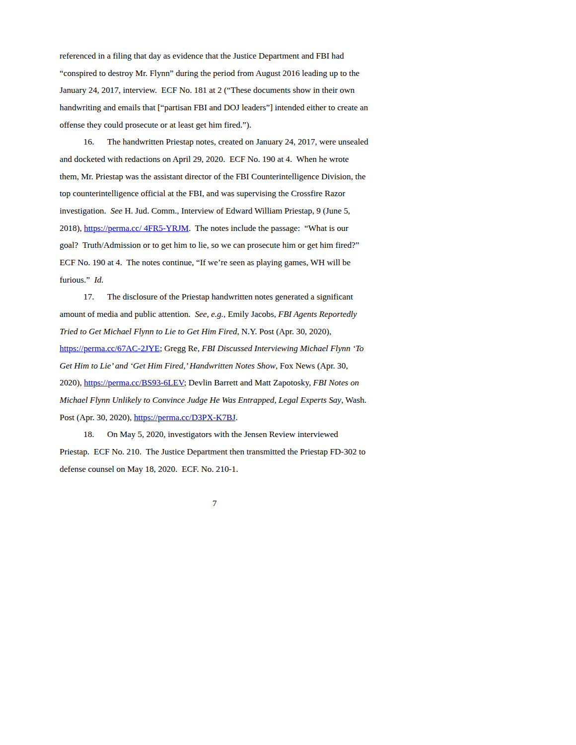referenced in a filing that day as evidence that the Justice Department and FBI had “conspired to destroy Mr. Flynn” during the period from August 2016 leading up to the January 24, 2017, interview. ECF No. 181 at 2 (“These documents show in their own handwriting and emails that [“partisan FBI and DOJ leaders”] intended either to create an offense they could prosecute or at least get him fired.”).
16. The handwritten Priestap notes, created on January 24, 2017, were unsealed and docketed with redactions on April 29, 2020. ECF No. 190 at 4. When he wrote them, Mr. Priestap was the assistant director of the FBI Counterintelligence Division, the top counterintelligence official at the FBI, and was supervising the Crossfire Razor investigation. See H. Jud. Comm., Interview of Edward William Priestap, 9 (June 5, 2018), https://perma.cc/ 4FR5-YRJM. The notes include the passage: “What is our goal? Truth/Admission or to get him to lie, so we can prosecute him or get him fired?” ECF No. 190 at 4. The notes continue, “If we’re seen as playing games, WH will be furious.” Id.
17. The disclosure of the Priestap handwritten notes generated a significant amount of media and public attention. See, e.g., Emily Jacobs, FBI Agents Reportedly Tried to Get Michael Flynn to Lie to Get Him Fired, N.Y. Post (Apr. 30, 2020), https://perma.cc/67AC-2JYE; Gregg Re, FBI Discussed Interviewing Michael Flynn ‘To Get Him to Lie’ and ‘Get Him Fired,’ Handwritten Notes Show, Fox News (Apr. 30, 2020), https://perma.cc/BS93-6LEV; Devlin Barrett and Matt Zapotosky, FBI Notes on Michael Flynn Unlikely to Convince Judge He Was Entrapped, Legal Experts Say, Wash. Post (Apr. 30, 2020), https://perma.cc/D3PX-K7BJ.
18. On May 5, 2020, investigators with the Jensen Review interviewed Priestap. ECF No. 210. The Justice Department then transmitted the Priestap FD-302 to defense counsel on May 18, 2020. ECF. No. 210-1.
7